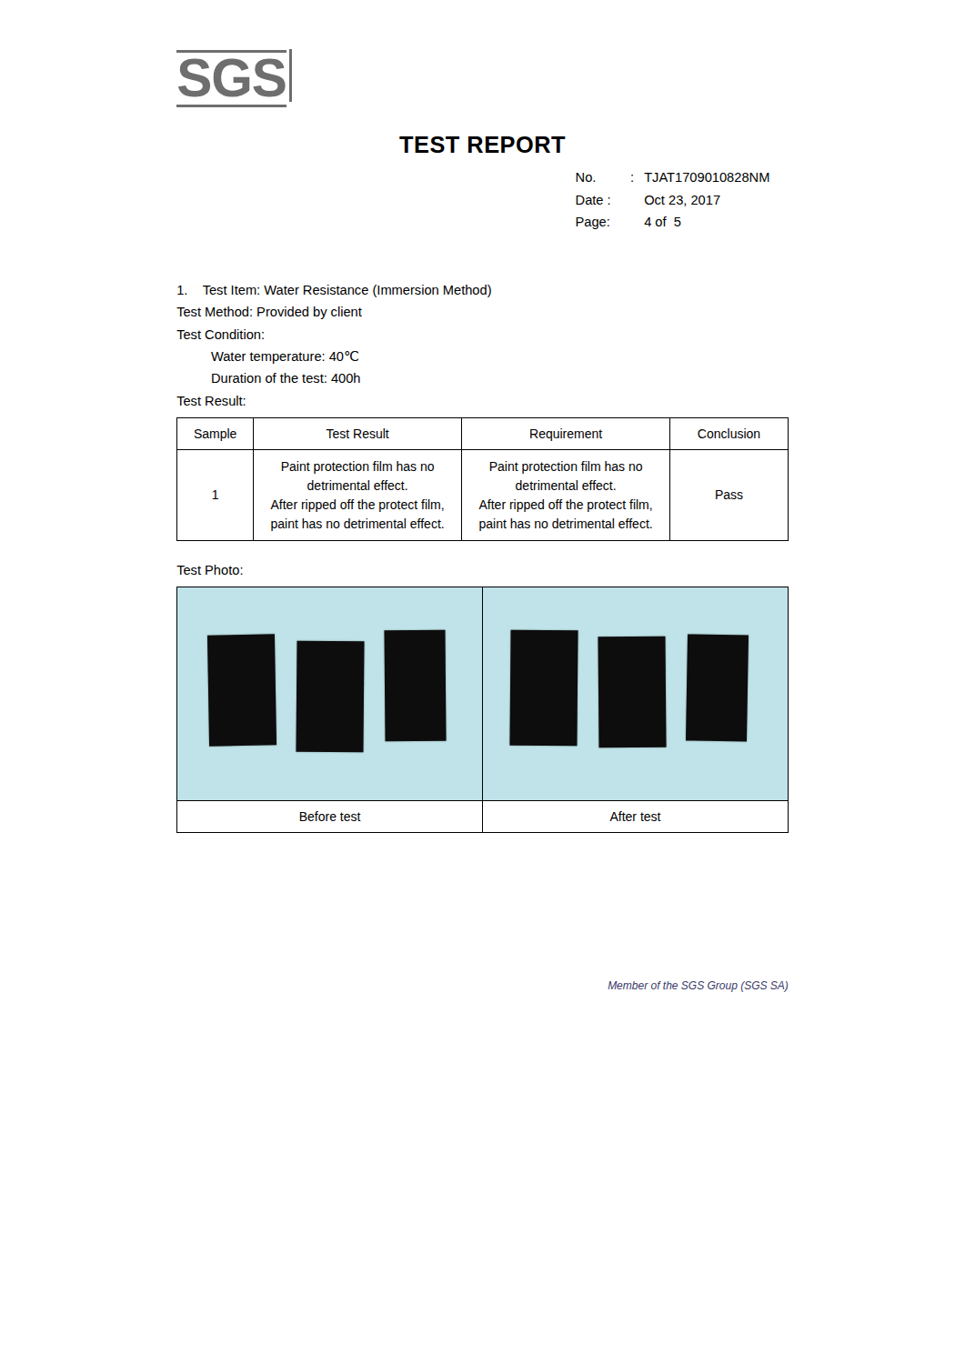SGS
TEST REPORT
| No. | : | TJAT1709010828NM |
| Date : | | Oct 23, 2017 |
| Page: | | 4 of 5 |
1. Test Item: Water Resistance (Immersion Method)
Test Method: Provided by client
Test Condition:
Water temperature: 40℃
Duration of the test: 400h
Test Result:
| Sample | Test Result | Requirement | Conclusion |
| --- | --- | --- | --- |
| 1 | Paint protection film has no detrimental effect. After ripped off the protect film, paint has no detrimental effect. | Paint protection film has no detrimental effect. After ripped off the protect film, paint has no detrimental effect. | Pass |
Test Photo:
| Before test | After test |
Member of the SGS Group (SGS SA)